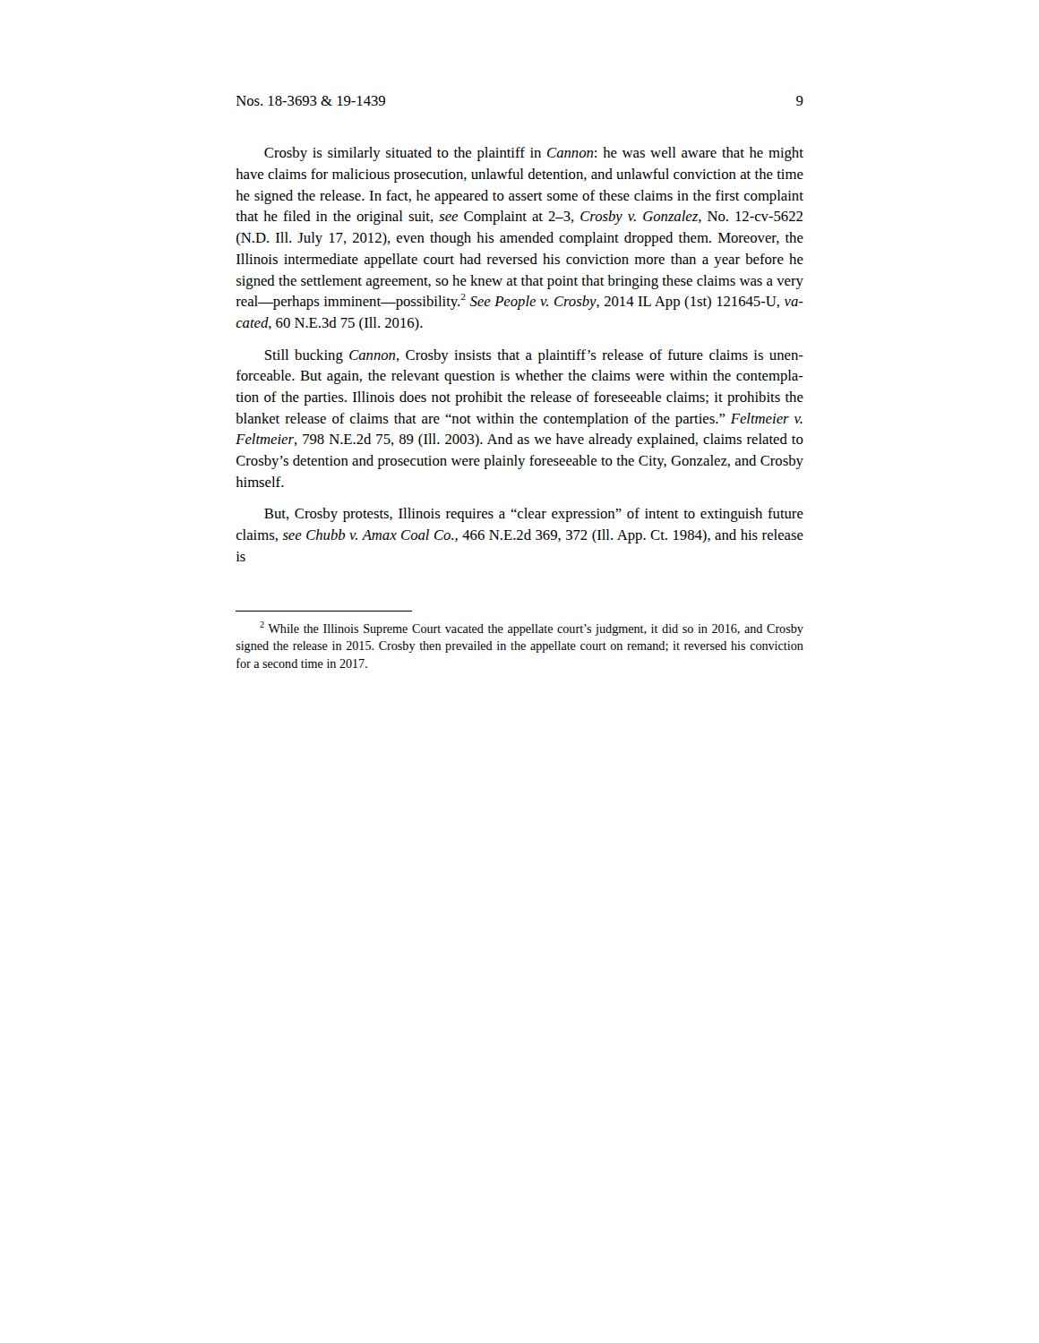Nos. 18-3693 & 19-1439 9
Crosby is similarly situated to the plaintiff in Cannon: he was well aware that he might have claims for malicious prosecution, unlawful detention, and unlawful conviction at the time he signed the release. In fact, he appeared to assert some of these claims in the first complaint that he filed in the original suit, see Complaint at 2–3, Crosby v. Gonzalez, No. 12-cv-5622 (N.D. Ill. July 17, 2012), even though his amended complaint dropped them. Moreover, the Illinois intermediate appellate court had reversed his conviction more than a year before he signed the settlement agreement, so he knew at that point that bringing these claims was a very real—perhaps imminent—possibility.2 See People v. Crosby, 2014 IL App (1st) 121645-U, vacated, 60 N.E.3d 75 (Ill. 2016).
Still bucking Cannon, Crosby insists that a plaintiff’s release of future claims is unenforceable. But again, the relevant question is whether the claims were within the contemplation of the parties. Illinois does not prohibit the release of foreseeable claims; it prohibits the blanket release of claims that are “not within the contemplation of the parties.” Feltmeier v. Feltmeier, 798 N.E.2d 75, 89 (Ill. 2003). And as we have already explained, claims related to Crosby’s detention and prosecution were plainly foreseeable to the City, Gonzalez, and Crosby himself.
But, Crosby protests, Illinois requires a “clear expression” of intent to extinguish future claims, see Chubb v. Amax Coal Co., 466 N.E.2d 369, 372 (Ill. App. Ct. 1984), and his release is
2 While the Illinois Supreme Court vacated the appellate court’s judgment, it did so in 2016, and Crosby signed the release in 2015. Crosby then prevailed in the appellate court on remand; it reversed his conviction for a second time in 2017.